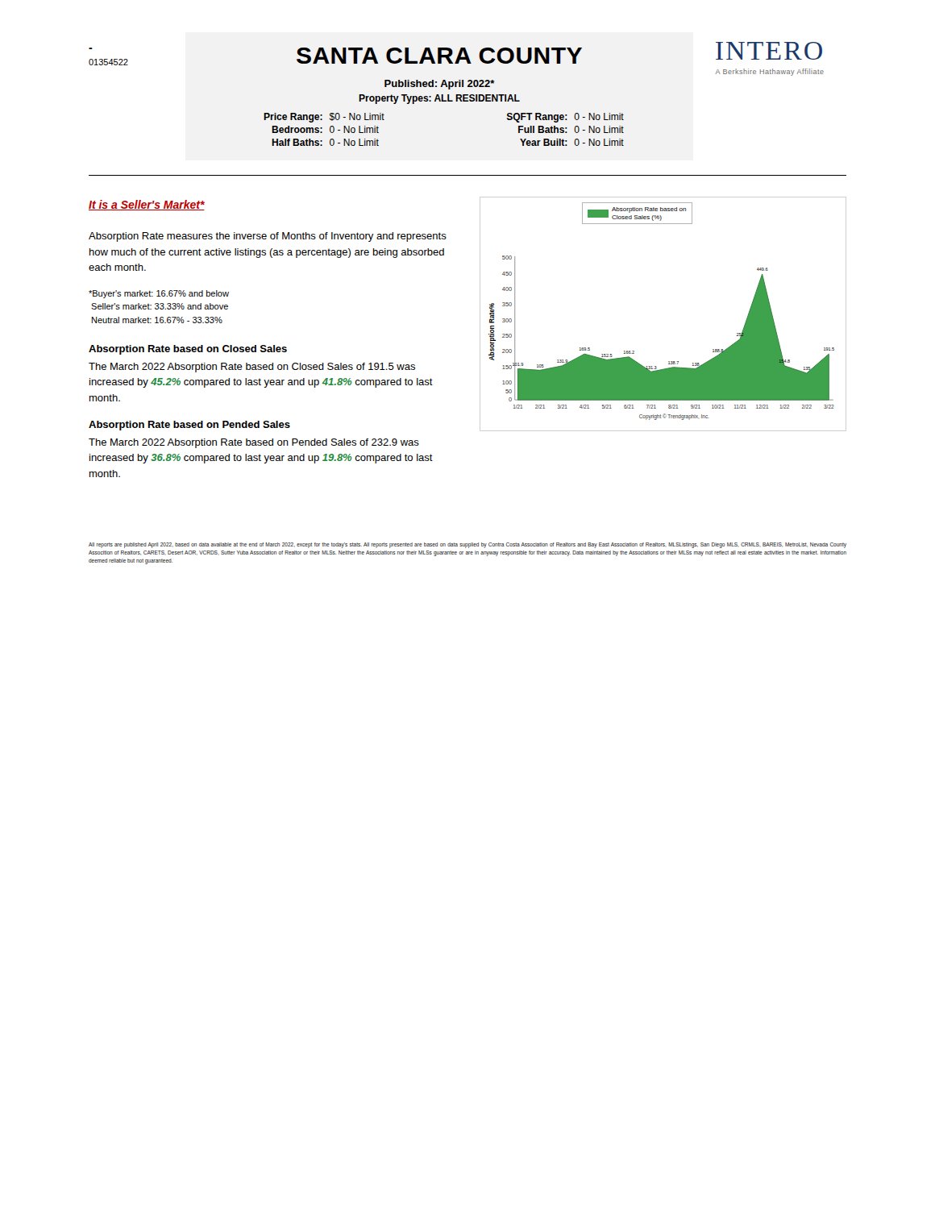- 01354522
SANTA CLARA COUNTY
Published: April 2022*
Property Types: ALL RESIDENTIAL
| Price Range: | $0 - No Limit | SQFT Range: | 0 - No Limit |
| Bedrooms: | 0 - No Limit | Full Baths: | 0 - No Limit |
| Half Baths: | 0 - No Limit | Year Built: | 0 - No Limit |
INTERO
A Berkshire Hathaway Affiliate
It is a Seller's Market*
Absorption Rate measures the inverse of Months of Inventory and represents how much of the current active listings (as a percentage) are being absorbed each month.
*Buyer's market: 16.67% and below
Seller's market: 33.33% and above
Neutral market: 16.67% - 33.33%
Absorption Rate based on Closed Sales
The March 2022 Absorption Rate based on Closed Sales of 191.5 was increased by 45.2% compared to last year and up 41.8% compared to last month.
Absorption Rate based on Pended Sales
The March 2022 Absorption Rate based on Pended Sales of 232.9 was increased by 36.8% compared to last year and up 19.8% compared to last month.
Absorption Rate based on
Closed Sales (%)
Absorption Rate% 500 450 400 350 300 250 200 150 100 50 0 101.9 105 131.9 169.5 152.5 166.2 131.3 138.7 138 188.8 252 449.6 154.8 135 191.5 1/21 2/21 3/21 4/21 5/21 6/21 7/21 8/21 9/21 10/21 11/21 12/21 1/22 2/22 3/22 Copyright © Trendgraphix, Inc.
All reports are published April 2022, based on data available at the end of March 2022, except for the today's stats. All reports presented are based on data supplied by Contra Costa Association of Realtors and Bay East Association of Realtors, MLSListings, San Diego MLS, CRMLS, BAREIS, MetroList, Nevada County Assocition of Realtors, CARETS, Desert AOR, VCRDS, Sutter Yuba Association of Realtor or their MLSs. Neither the Associations nor their MLSs guarantee or are in anyway responsible for their accuracy. Data maintained by the Associations or their MLSs may not reflect all real estate activities in the market. Information deemed reliable but not guaranteed.